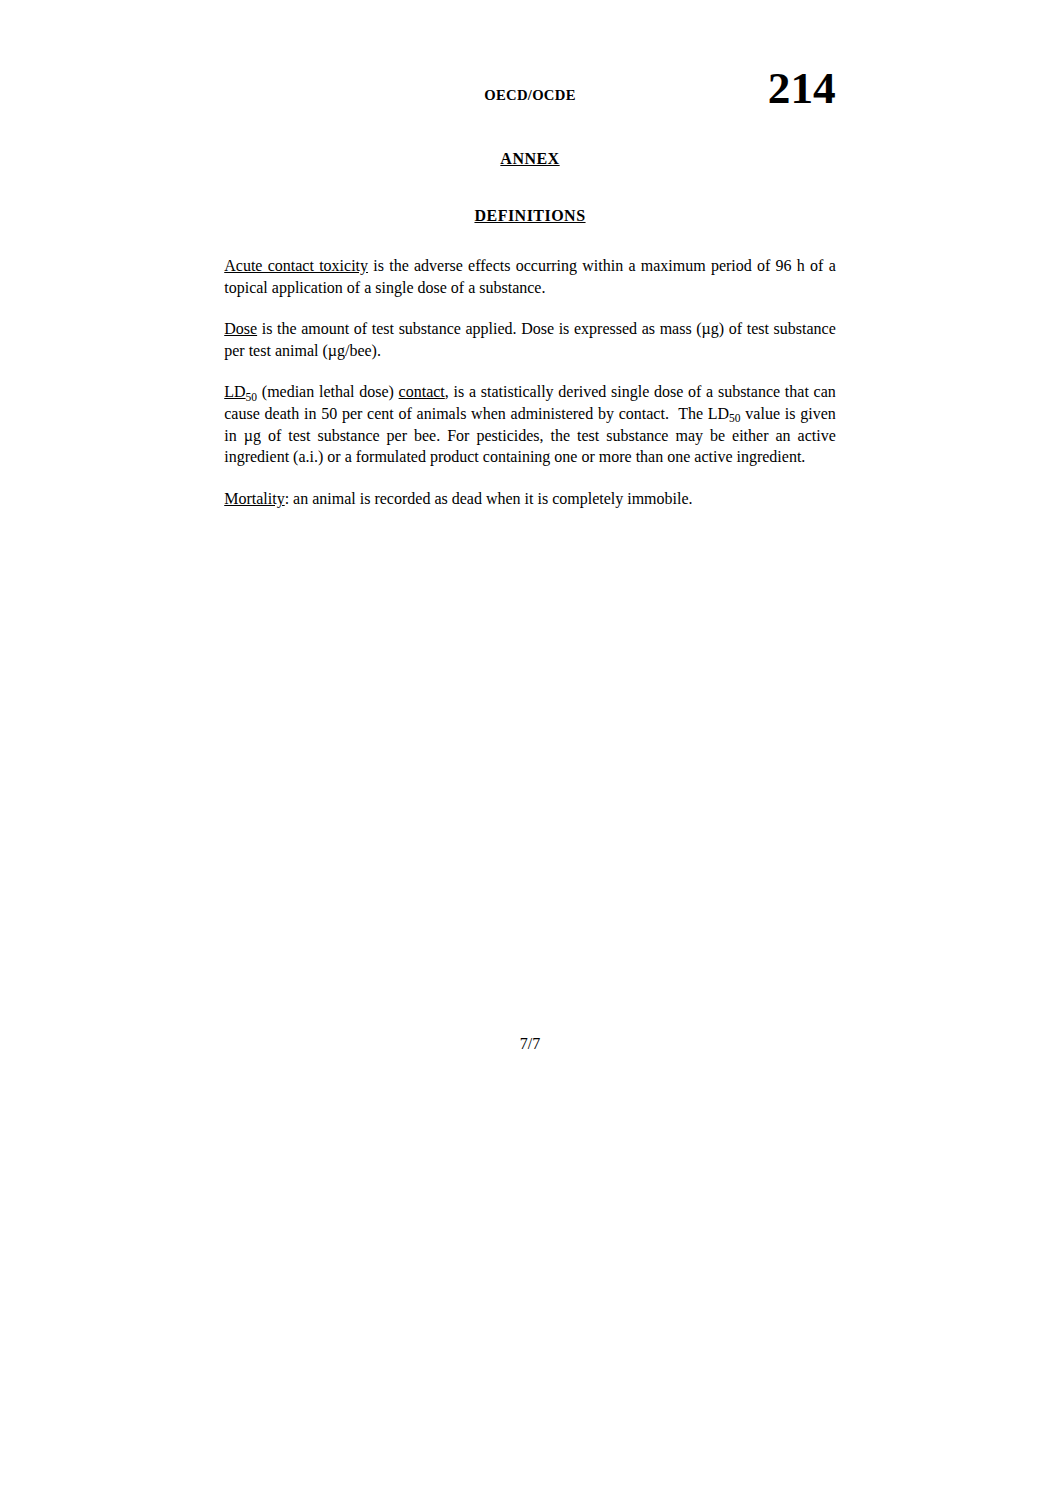OECD/OCDE 214
ANNEX
DEFINITIONS
Acute contact toxicity is the adverse effects occurring within a maximum period of 96 h of a topical application of a single dose of a substance.
Dose is the amount of test substance applied. Dose is expressed as mass (µg) of test substance per test animal (µg/bee).
LD50 (median lethal dose) contact, is a statistically derived single dose of a substance that can cause death in 50 per cent of animals when administered by contact. The LD50 value is given in µg of test substance per bee. For pesticides, the test substance may be either an active ingredient (a.i.) or a formulated product containing one or more than one active ingredient.
Mortality: an animal is recorded as dead when it is completely immobile.
7/7